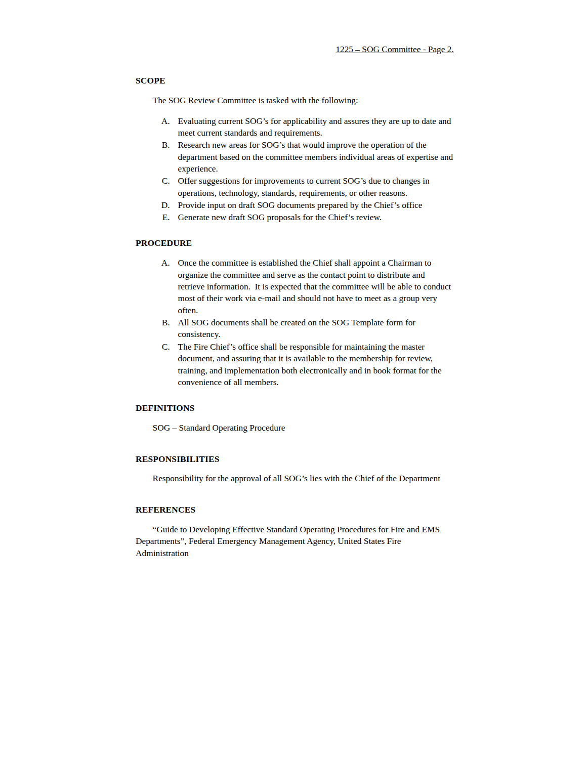1225 – SOG Committee - Page 2.
SCOPE
The SOG Review Committee is tasked with the following:
Evaluating current SOG’s for applicability and assures they are up to date and meet current standards and requirements.
Research new areas for SOG’s that would improve the operation of the department based on the committee members individual areas of expertise and experience.
Offer suggestions for improvements to current SOG’s due to changes in operations, technology, standards, requirements, or other reasons.
Provide input on draft SOG documents prepared by the Chief’s office
Generate new draft SOG proposals for the Chief’s review.
PROCEDURE
Once the committee is established the Chief shall appoint a Chairman to organize the committee and serve as the contact point to distribute and retrieve information. It is expected that the committee will be able to conduct most of their work via e-mail and should not have to meet as a group very often.
All SOG documents shall be created on the SOG Template form for consistency.
The Fire Chief’s office shall be responsible for maintaining the master document, and assuring that it is available to the membership for review, training, and implementation both electronically and in book format for the convenience of all members.
DEFINITIONS
SOG – Standard Operating Procedure
RESPONSIBILITIES
Responsibility for the approval of all SOG’s lies with the Chief of the Department
REFERENCES
“Guide to Developing Effective Standard Operating Procedures for Fire and EMS
Departments”, Federal Emergency Management Agency, United States Fire Administration